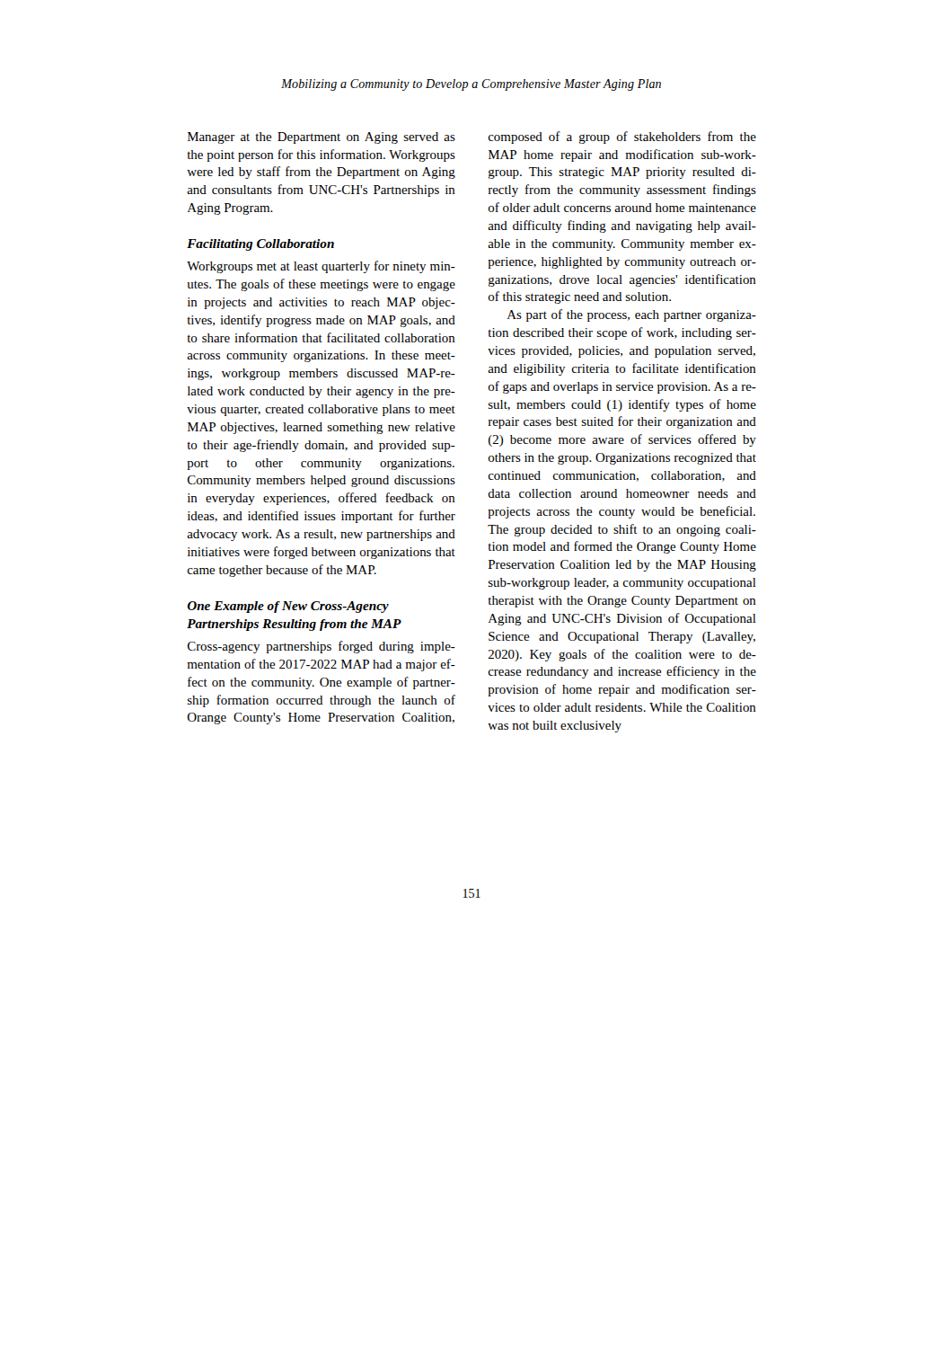Mobilizing a Community to Develop a Comprehensive Master Aging Plan
Manager at the Department on Aging served as the point person for this information. Workgroups were led by staff from the Department on Aging and consultants from UNC-CH's Partnerships in Aging Program.
Facilitating Collaboration
Workgroups met at least quarterly for ninety minutes. The goals of these meetings were to engage in projects and activities to reach MAP objectives, identify progress made on MAP goals, and to share information that facilitated collaboration across community organizations. In these meetings, workgroup members discussed MAP-related work conducted by their agency in the previous quarter, created collaborative plans to meet MAP objectives, learned something new relative to their age-friendly domain, and provided support to other community organizations. Community members helped ground discussions in everyday experiences, offered feedback on ideas, and identified issues important for further advocacy work. As a result, new partnerships and initiatives were forged between organizations that came together because of the MAP.
One Example of New Cross-Agency Partnerships Resulting from the MAP
Cross-agency partnerships forged during implementation of the 2017-2022 MAP had a major effect on the community. One example of partnership formation occurred through the launch of Orange County's Home Preservation Coalition, composed of a group of stakeholders from the MAP home repair and modification sub-workgroup. This strategic MAP priority resulted directly from the community assessment findings of older adult concerns around home maintenance and difficulty finding and navigating help available in the community. Community member experience, highlighted by community outreach organizations, drove local agencies' identification of this strategic need and solution.
As part of the process, each partner organization described their scope of work, including services provided, policies, and population served, and eligibility criteria to facilitate identification of gaps and overlaps in service provision. As a result, members could (1) identify types of home repair cases best suited for their organization and (2) become more aware of services offered by others in the group. Organizations recognized that continued communication, collaboration, and data collection around homeowner needs and projects across the county would be beneficial. The group decided to shift to an ongoing coalition model and formed the Orange County Home Preservation Coalition led by the MAP Housing sub-workgroup leader, a community occupational therapist with the Orange County Department on Aging and UNC-CH's Division of Occupational Science and Occupational Therapy (Lavalley, 2020). Key goals of the coalition were to decrease redundancy and increase efficiency in the provision of home repair and modification services to older adult residents. While the Coalition was not built exclusively
151